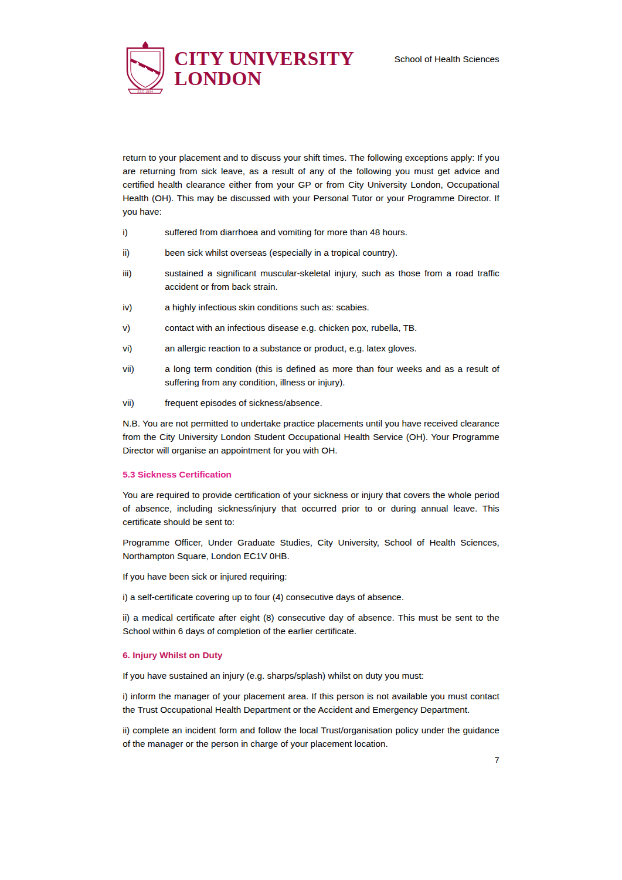EST 1894
CITY UNIVERSITY
LONDON
School of Health Sciences
return to your placement and to discuss your shift times. The following exceptions apply: If you are returning from sick leave, as a result of any of the following you must get advice and certified health clearance either from your GP or from City University London, Occupational Health (OH). This may be discussed with your Personal Tutor or your Programme Director. If you have:
i)
suffered from diarrhoea and vomiting for more than 48 hours.
ii)
been sick whilst overseas (especially in a tropical country).
iii)
sustained a significant muscular-skeletal injury, such as those from a road traffic accident or from back strain.
iv)
a highly infectious skin conditions such as: scabies.
v)
contact with an infectious disease e.g. chicken pox, rubella, TB.
vi)
an allergic reaction to a substance or product, e.g. latex gloves.
vii)
a long term condition (this is defined as more than four weeks and as a result of suffering from any condition, illness or injury).
vii)
frequent episodes of sickness/absence.
N.B. You are not permitted to undertake practice placements until you have received clearance from the City University London Student Occupational Health Service (OH). Your Programme Director will organise an appointment for you with OH.
5.3 Sickness Certification
You are required to provide certification of your sickness or injury that covers the whole period of absence, including sickness/injury that occurred prior to or during annual leave. This certificate should be sent to:
Programme Officer, Under Graduate Studies, City University, School of Health Sciences, Northampton Square, London EC1V 0HB.
If you have been sick or injured requiring:
i) a self-certificate covering up to four (4) consecutive days of absence.
ii) a medical certificate after eight (8) consecutive day of absence. This must be sent to the School within 6 days of completion of the earlier certificate.
6. Injury Whilst on Duty
If you have sustained an injury (e.g. sharps/splash) whilst on duty you must:
i) inform the manager of your placement area. If this person is not available you must contact the Trust Occupational Health Department or the Accident and Emergency Department.
ii) complete an incident form and follow the local Trust/organisation policy under the guidance of the manager or the person in charge of your placement location.
7